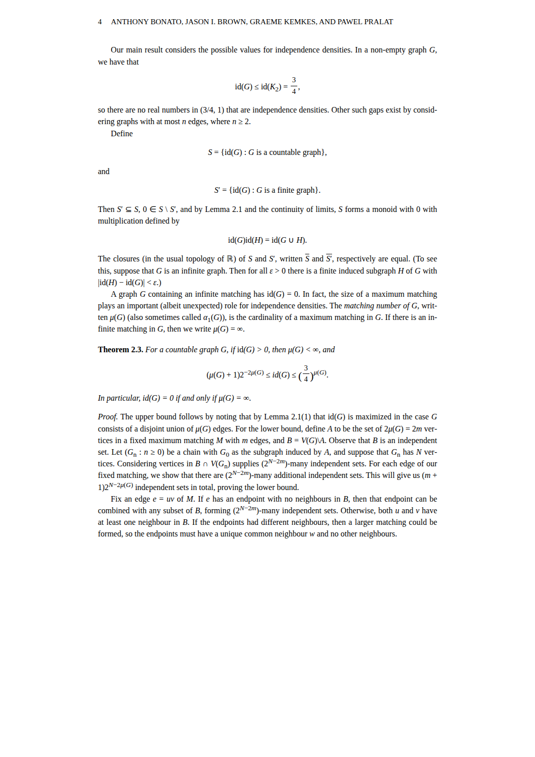4 ANTHONY BONATO, JASON I. BROWN, GRAEME KEMKES, AND PAWEL PRALAT
Our main result considers the possible values for independence densities. In a non-empty graph G, we have that
id(G) ≤ id(K2) = 34,
so there are no real numbers in (3/4, 1) that are independence densities. Other such gaps exist by considering graphs with at most n edges, where n ≥ 2.
Define
S = {id(G) : G is a countable graph},
and
S′ = {id(G) : G is a finite graph}.
Then S′ ⊆ S, 0 ∈ S \ S′, and by Lemma 2.1 and the continuity of limits, S forms a monoid with 0 with multiplication defined by
id(G)id(H) = id(G ∪ H).
The closures (in the usual topology of ℝ) of S and S′, written S and S′, respectively are equal. (To see this, suppose that G is an infinite graph. Then for all ε > 0 there is a finite induced subgraph H of G with |id(H) − id(G)| < ε.)
A graph G containing an infinite matching has id(G) = 0. In fact, the size of a maximum matching plays an important (albeit unexpected) role for independence densities. The matching number of G, written μ(G) (also sometimes called α1(G)), is the cardinality of a maximum matching in G. If there is an infinite matching in G, then we write μ(G) = ∞.
Theorem 2.3. For a countable graph G, if id(G) > 0, then μ(G) < ∞, and
(μ(G) + 1)2−2μ(G) ≤ id(G) ≤ (34)μ(G).
In particular, id(G) = 0 if and only if μ(G) = ∞.
Proof. The upper bound follows by noting that by Lemma 2.1(1) that id(G) is maximized in the case G consists of a disjoint union of μ(G) edges. For the lower bound, define A to be the set of 2μ(G) = 2m vertices in a fixed maximum matching M with m edges, and B = V(G)\A. Observe that B is an independent set. Let (Gn : n ≥ 0) be a chain with G0 as the subgraph induced by A, and suppose that Gn has N vertices. Considering vertices in B ∩ V(Gn) supplies (2N−2m)-many independent sets. For each edge of our fixed matching, we show that there are (2N−2m)-many additional independent sets. This will give us (m + 1)2N−2μ(G) independent sets in total, proving the lower bound.
Fix an edge e = uv of M. If e has an endpoint with no neighbours in B, then that endpoint can be combined with any subset of B, forming (2N−2m)-many independent sets. Otherwise, both u and v have at least one neighbour in B. If the endpoints had different neighbours, then a larger matching could be formed, so the endpoints must have a unique common neighbour w and no other neighbours.